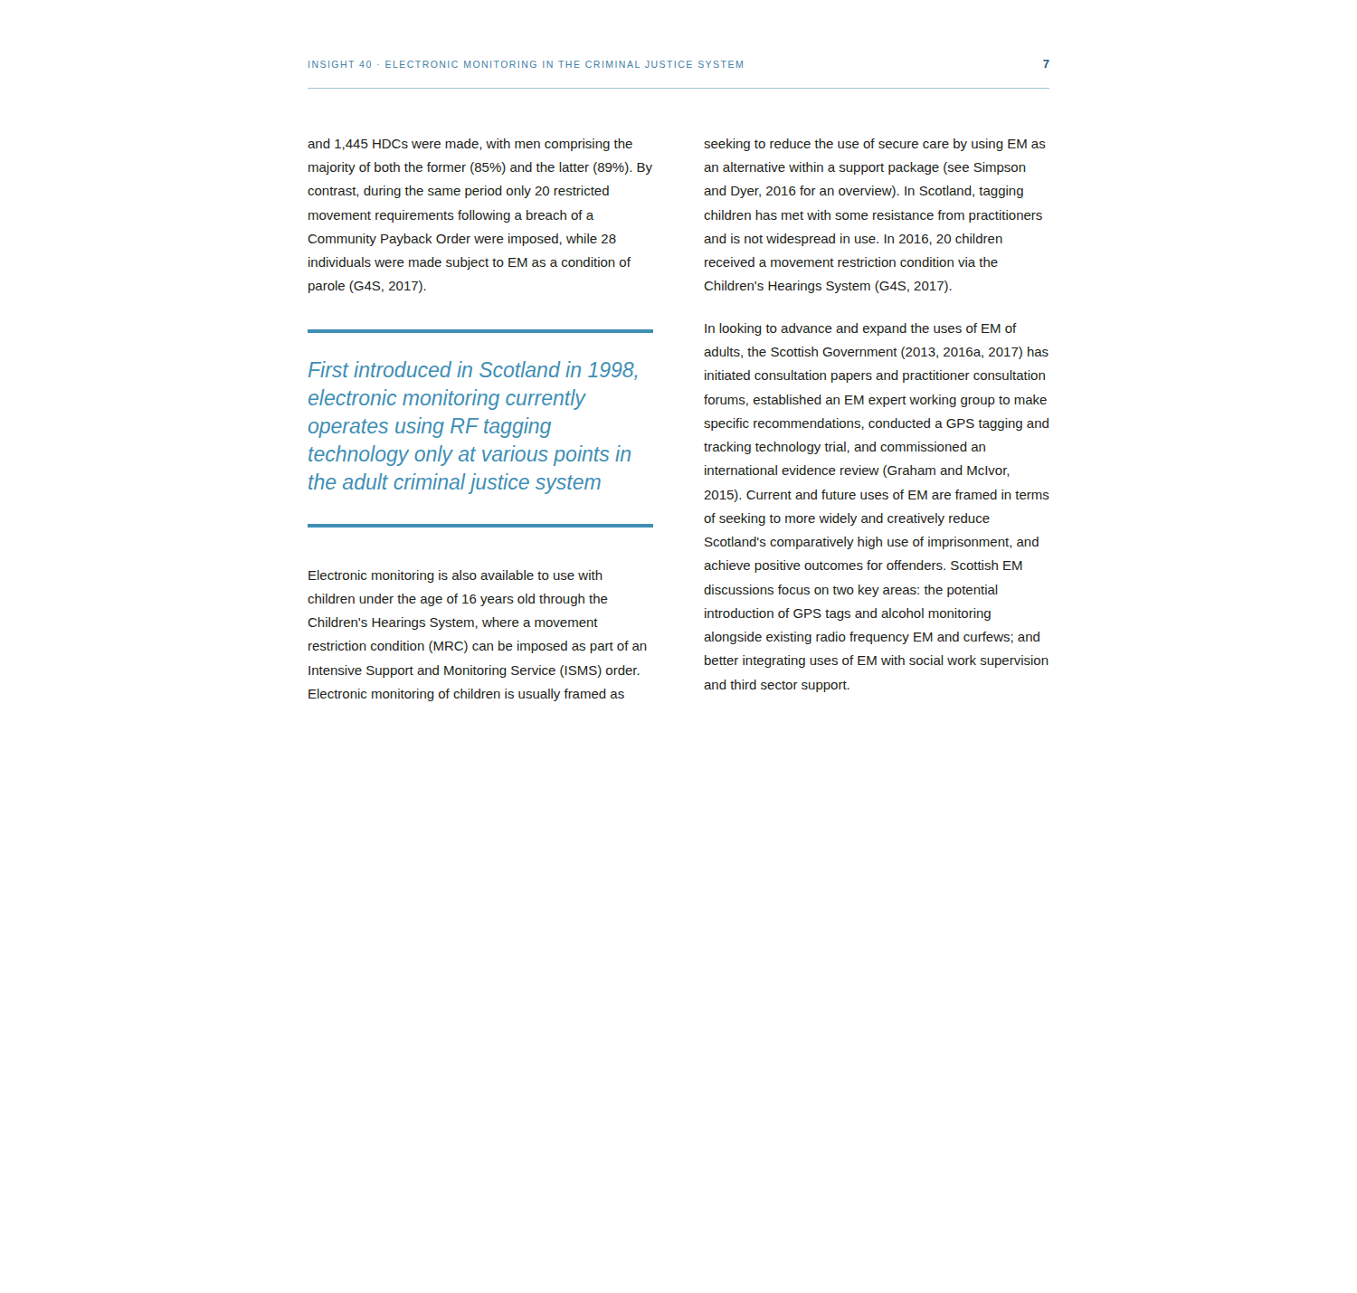Insight 40 · Electronic monitoring in the criminal justice system 7
and 1,445 HDCs were made, with men comprising the majority of both the former (85%) and the latter (89%). By contrast, during the same period only 20 restricted movement requirements following a breach of a Community Payback Order were imposed, while 28 individuals were made subject to EM as a condition of parole (G4S, 2017).
First introduced in Scotland in 1998, electronic monitoring currently operates using RF tagging technology only at various points in the adult criminal justice system
Electronic monitoring is also available to use with children under the age of 16 years old through the Children's Hearings System, where a movement restriction condition (MRC) can be imposed as part of an Intensive Support and Monitoring Service (ISMS) order. Electronic monitoring of children is usually framed as seeking to reduce the use of secure care by using EM as an alternative within a support package (see Simpson and Dyer, 2016 for an overview). In Scotland, tagging children has met with some resistance from practitioners and is not widespread in use. In 2016, 20 children received a movement restriction condition via the Children's Hearings System (G4S, 2017).
In looking to advance and expand the uses of EM of adults, the Scottish Government (2013, 2016a, 2017) has initiated consultation papers and practitioner consultation forums, established an EM expert working group to make specific recommendations, conducted a GPS tagging and tracking technology trial, and commissioned an international evidence review (Graham and McIvor, 2015). Current and future uses of EM are framed in terms of seeking to more widely and creatively reduce Scotland's comparatively high use of imprisonment, and achieve positive outcomes for offenders. Scottish EM discussions focus on two key areas: the potential introduction of GPS tags and alcohol monitoring alongside existing radio frequency EM and curfews; and better integrating uses of EM with social work supervision and third sector support.